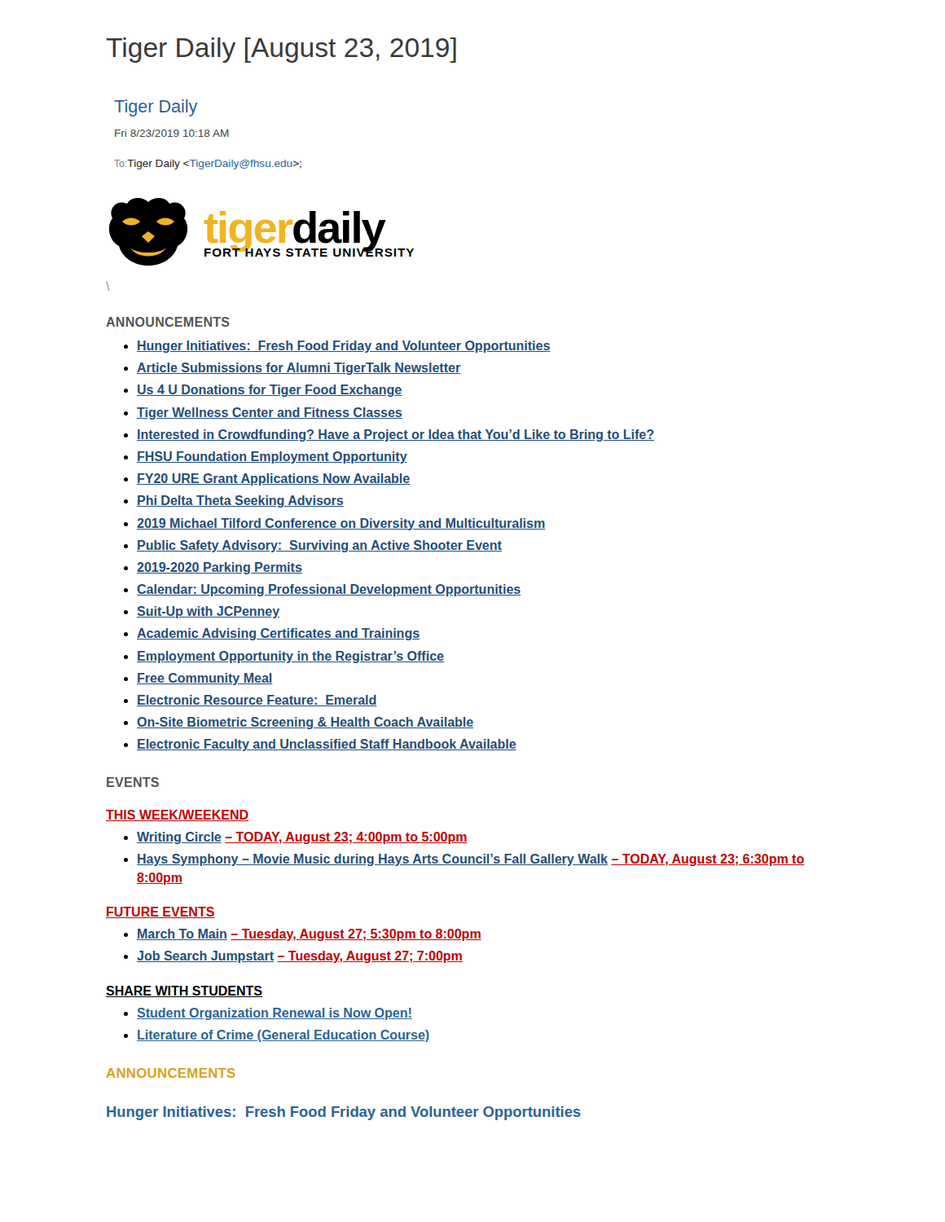Tiger Daily [August 23, 2019]
Tiger Daily
Fri 8/23/2019 10:18 AM
To: Tiger Daily <TigerDaily@fhsu.edu>;
tiger daily
FORT HAYS STATE UNIVERSITY
\
ANNOUNCEMENTS
Hunger Initiatives: Fresh Food Friday and Volunteer Opportunities
Article Submissions for Alumni TigerTalk Newsletter
Us 4 U Donations for Tiger Food Exchange
Tiger Wellness Center and Fitness Classes
Interested in Crowdfunding? Have a Project or Idea that You’d Like to Bring to Life?
FHSU Foundation Employment Opportunity
FY20 URE Grant Applications Now Available
Phi Delta Theta Seeking Advisors
2019 Michael Tilford Conference on Diversity and Multiculturalism
Public Safety Advisory: Surviving an Active Shooter Event
2019-2020 Parking Permits
Calendar: Upcoming Professional Development Opportunities
Suit-Up with JCPenney
Academic Advising Certificates and Trainings
Employment Opportunity in the Registrar’s Office
Free Community Meal
Electronic Resource Feature: Emerald
On-Site Biometric Screening & Health Coach Available
Electronic Faculty and Unclassified Staff Handbook Available
EVENTS
THIS WEEK/WEEKEND
Writing Circle – TODAY, August 23; 4:00pm to 5:00pm
Hays Symphony – Movie Music during Hays Arts Council’s Fall Gallery Walk – TODAY, August 23; 6:30pm to 8:00pm
FUTURE EVENTS
March To Main – Tuesday, August 27; 5:30pm to 8:00pm
Job Search Jumpstart – Tuesday, August 27; 7:00pm
SHARE WITH STUDENTS
Student Organization Renewal is Now Open!
Literature of Crime (General Education Course)
ANNOUNCEMENTS
Hunger Initiatives: Fresh Food Friday and Volunteer Opportunities